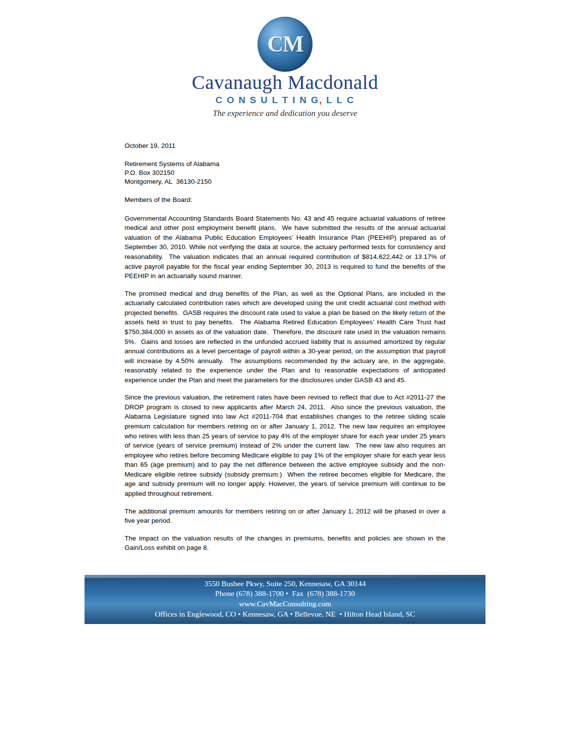Cavanaugh Macdonald
C O N S U L T I N G, L L C
The experience and dedication you deserve
October 19, 2011
Retirement Systems of Alabama
P.O. Box 302150
Montgomery, AL 36130-2150
Members of the Board:
Governmental Accounting Standards Board Statements No. 43 and 45 require actuarial valuations of retiree medical and other post employment benefit plans. We have submitted the results of the annual actuarial valuation of the Alabama Public Education Employees’ Health Insurance Plan (PEEHIP) prepared as of September 30, 2010. While not verifying the data at source, the actuary performed tests for consistency and reasonability. The valuation indicates that an annual required contribution of $814,622,442 or 13.17% of active payroll payable for the fiscal year ending September 30, 2013 is required to fund the benefits of the PEEHIP in an actuarially sound manner.
The promised medical and drug benefits of the Plan, as well as the Optional Plans, are included in the actuarially calculated contribution rates which are developed using the unit credit actuarial cost method with projected benefits. GASB requires the discount rate used to value a plan be based on the likely return of the assets held in trust to pay benefits. The Alabama Retired Education Employees’ Health Care Trust had $750,384,000 in assets as of the valuation date. Therefore, the discount rate used in the valuation remains 5%. Gains and losses are reflected in the unfunded accrued liability that is assumed amortized by regular annual contributions as a level percentage of payroll within a 30-year period, on the assumption that payroll will increase by 4.50% annually. The assumptions recommended by the actuary are, in the aggregate, reasonably related to the experience under the Plan and to reasonable expectations of anticipated experience under the Plan and meet the parameters for the disclosures under GASB 43 and 45.
Since the previous valuation, the retirement rates have been revised to reflect that due to Act #2011-27 the DROP program is closed to new applicants after March 24, 2011. Also since the previous valuation, the Alabama Legislature signed into law Act #2011-704 that establishes changes to the retiree sliding scale premium calculation for members retiring on or after January 1, 2012. The new law requires an employee who retires with less than 25 years of service to pay 4% of the employer share for each year under 25 years of service (years of service premium) instead of 2% under the current law. The new law also requires an employee who retires before becoming Medicare eligible to pay 1% of the employer share for each year less than 65 (age premium) and to pay the net difference between the active employee subsidy and the non-Medicare eligible retiree subsidy (subsidy premium.) When the retiree becomes eligible for Medicare, the age and subsidy premium will no longer apply. However, the years of service premium will continue to be applied throughout retirement.
The additional premium amounts for members retiring on or after January 1, 2012 will be phased in over a five year period.
The impact on the valuation results of the changes in premiums, benefits and policies are shown in the Gain/Loss exhibit on page 8.
3550 Busbee Pkwy, Suite 250, Kennesaw, GA 30144
Phone (678) 388-1700 • Fax (678) 388-1730
www.CavMacConsulting.com
Offices in Englewood, CO • Kennesaw, GA • Bellevue, NE • Hilton Head Island, SC